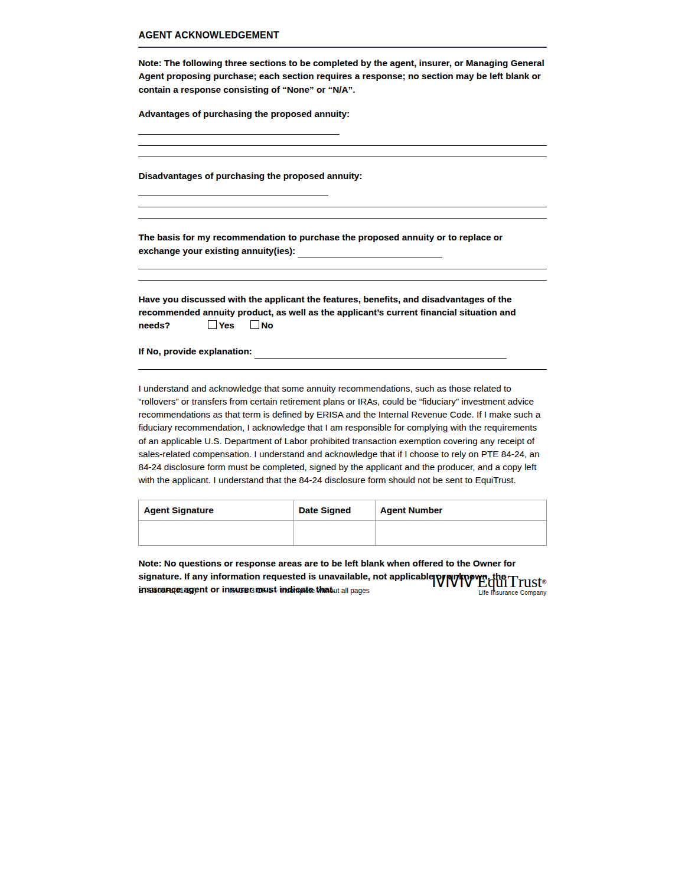AGENT ACKNOWLEDGEMENT
Note: The following three sections to be completed by the agent, insurer, or Managing General Agent proposing purchase; each section requires a response; no section may be left blank or contain a response consisting of “None” or “N/A”.
Advantages of purchasing the proposed annuity:
Disadvantages of purchasing the proposed annuity:
The basis for my recommendation to purchase the proposed annuity or to replace or exchange your existing annuity(ies):
Have you discussed with the applicant the features, benefits, and disadvantages of the recommended annuity product, as well as the applicant’s current financial situation and needs? Yes No
If No, provide explanation:
I understand and acknowledge that some annuity recommendations, such as those related to “rollovers” or transfers from certain retirement plans or IRAs, could be “fiduciary” investment advice recommendations as that term is defined by ERISA and the Internal Revenue Code. If I make such a fiduciary recommendation, I acknowledge that I am responsible for complying with the requirements of an applicable U.S. Department of Labor prohibited transaction exemption covering any receipt of sales-related compensation. I understand and acknowledge that if I choose to rely on PTE 84-24, an 84-24 disclosure form must be completed, signed by the applicant and the producer, and a copy left with the applicant. I understand that the 84-24 disclosure form should not be sent to EquiTrust.
| Agent Signature | Date Signed | Agent Number |
| --- | --- | --- |
Note: No questions or response areas are to be left blank when offered to the Owner for signature. If any information requested is unavailable, not applicable or unknown, the insurance agent or insurer must indicate that.
ET-2506FL(01-22) PAGE 3 OF 5 – Incomplete without all pages
ⅣⅣⅣ EquiTrust®
Life Insurance Company